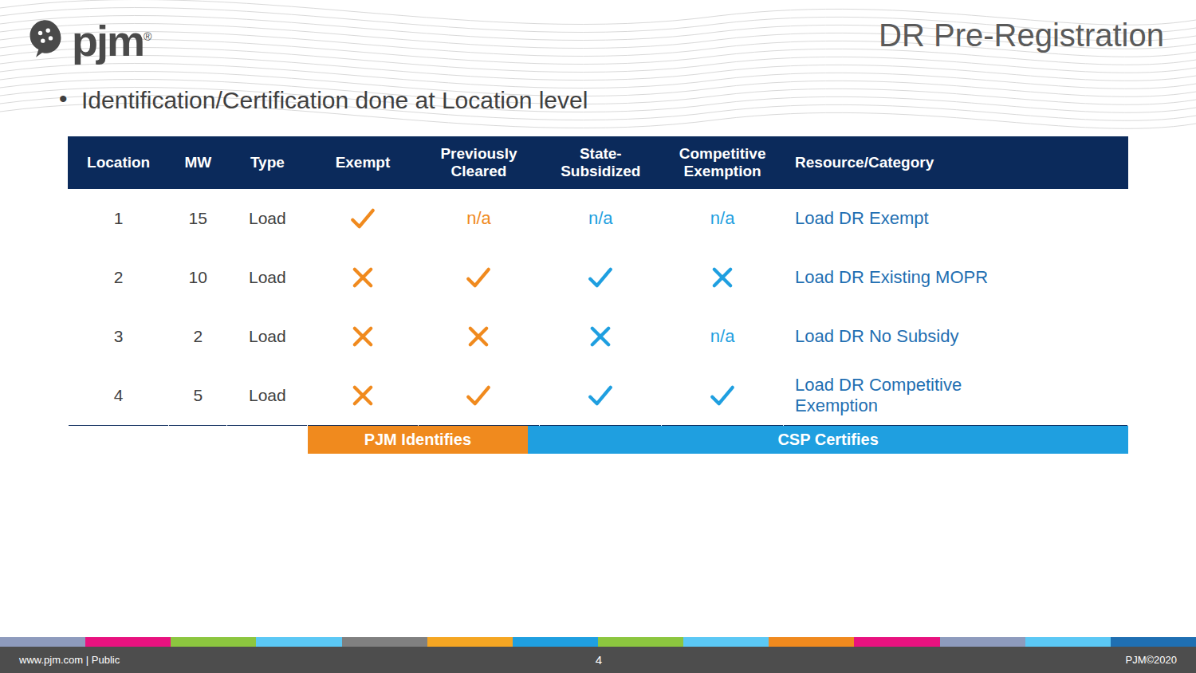pjm®
DR Pre-Registration
Identification/Certification done at Location level
| Location | MW | Type | Exempt | Previously Cleared | State- Subsidized | Competitive Exemption | Resource/Category |
| --- | --- | --- | --- | --- | --- | --- | --- |
| 1 | 15 | Load | | n/a | n/a | n/a | Load DR Exempt |
| 2 | 10 | Load | | | | | Load DR Existing MOPR |
| 3 | 2 | Load | | | | n/a | Load DR No Subsidy |
| 4 | 5 | Load | | | | | Load DR Competitive Exemption |
PJM Identifies
CSP Certifies
www.pjm.com | Public
4
PJM©2020